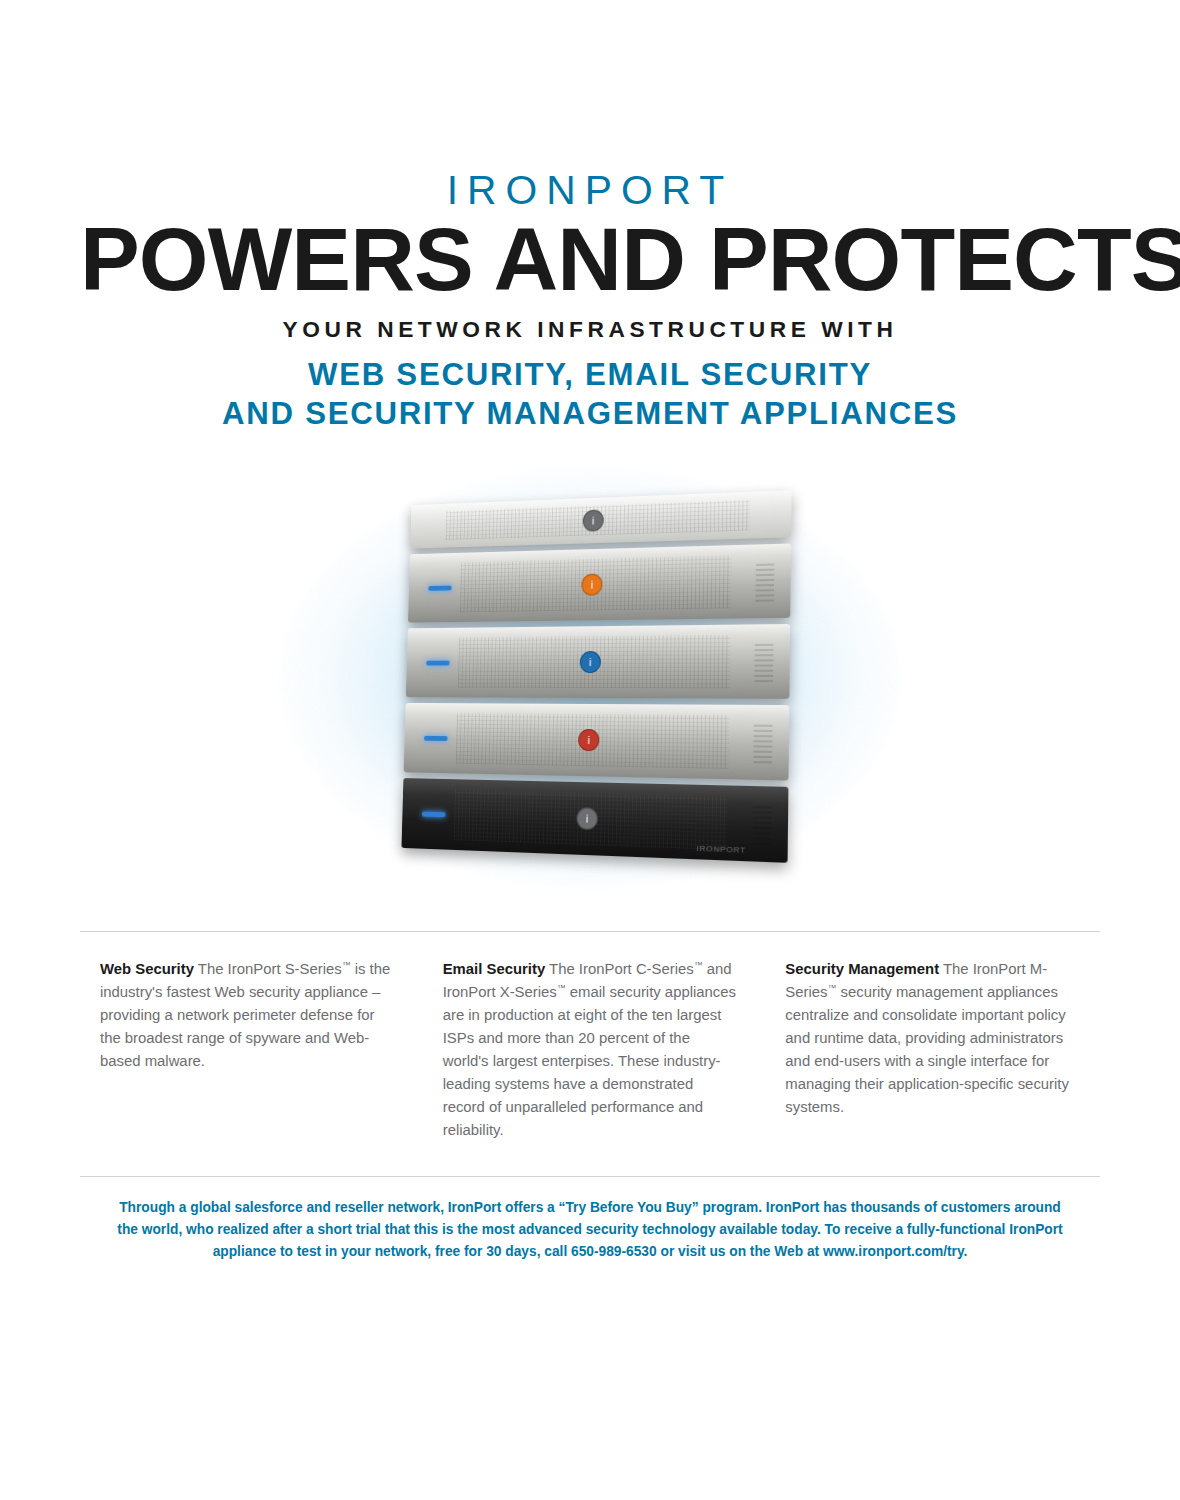IRONPORT
POWERS AND PROTECTS
YOUR NETWORK INFRASTRUCTURE WITH
WEB SECURITY, EMAIL SECURITY
AND SECURITY MANAGEMENT APPLIANCES
i
i
i
i
i
IRONPORT
Web Security The IronPort S-Series™ is the industry's fastest Web security appliance – providing a network perimeter defense for the broadest range of spyware and Web-based malware.
Email Security The IronPort C-Series™ and IronPort X-Series™ email security appliances are in production at eight of the ten largest ISPs and more than 20 percent of the world's largest enterpises. These industry-leading systems have a demonstrated record of unparalleled performance and reliability.
Security Management The IronPort M-Series™ security management appliances centralize and consolidate important policy and runtime data, providing administrators and end-users with a single interface for managing their application-specific security systems.
Through a global salesforce and reseller network, IronPort offers a “Try Before You Buy” program. IronPort has thousands of customers around the world, who realized after a short trial that this is the most advanced security technology available today. To receive a fully-functional IronPort appliance to test in your network, free for 30 days, call 650-989-6530 or visit us on the Web at www.ironport.com/try.